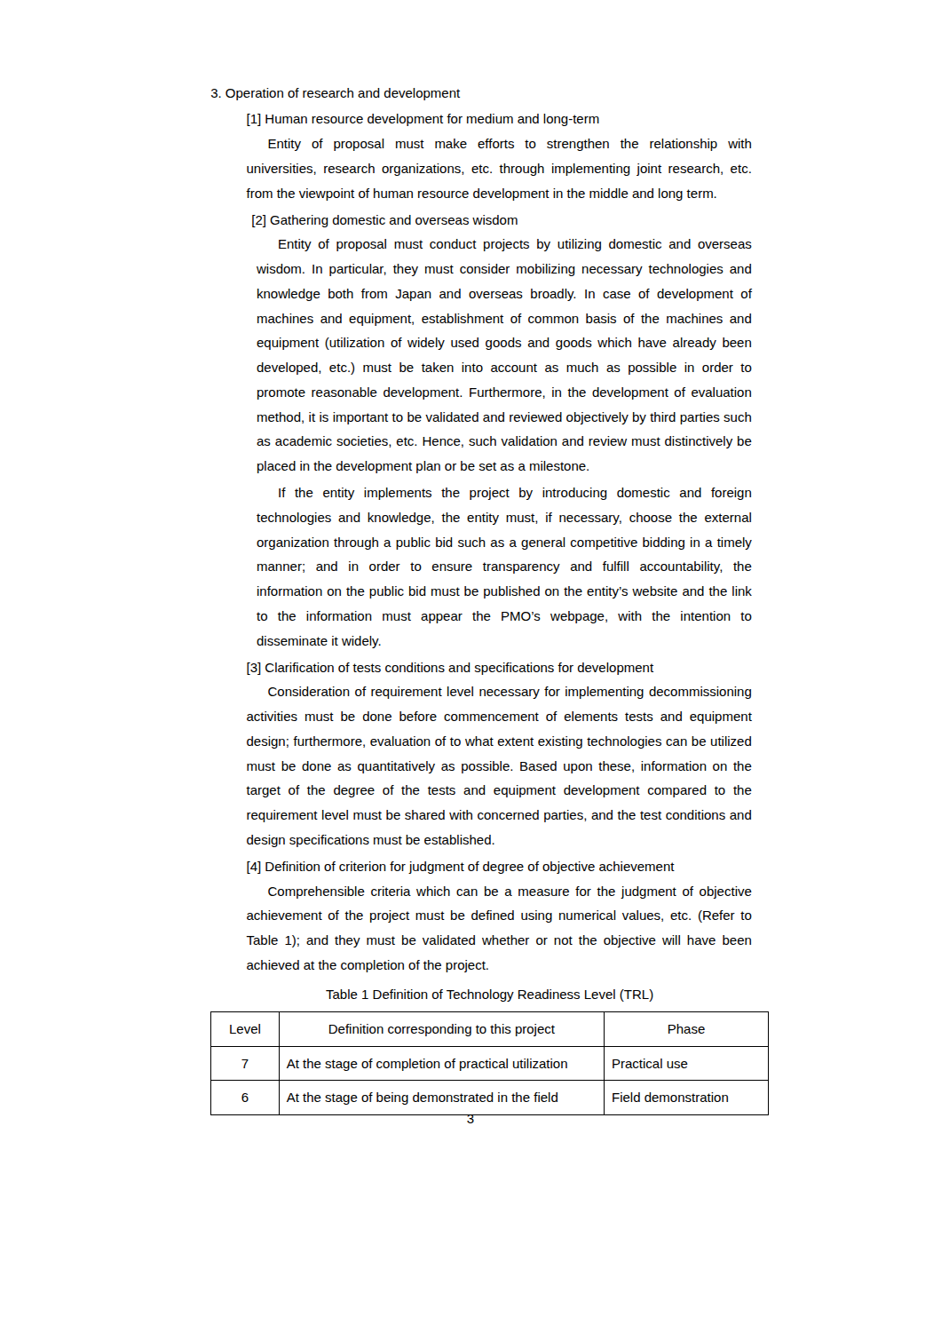3. Operation of research and development
[1] Human resource development for medium and long-term
Entity of proposal must make efforts to strengthen the relationship with universities, research organizations, etc. through implementing joint research, etc. from the viewpoint of human resource development in the middle and long term.
[2] Gathering domestic and overseas wisdom
Entity of proposal must conduct projects by utilizing domestic and overseas wisdom. In particular, they must consider mobilizing necessary technologies and knowledge both from Japan and overseas broadly. In case of development of machines and equipment, establishment of common basis of the machines and equipment (utilization of widely used goods and goods which have already been developed, etc.) must be taken into account as much as possible in order to promote reasonable development. Furthermore, in the development of evaluation method, it is important to be validated and reviewed objectively by third parties such as academic societies, etc. Hence, such validation and review must distinctively be placed in the development plan or be set as a milestone.
If the entity implements the project by introducing domestic and foreign technologies and knowledge, the entity must, if necessary, choose the external organization through a public bid such as a general competitive bidding in a timely manner; and in order to ensure transparency and fulfill accountability, the information on the public bid must be published on the entity’s website and the link to the information must appear the PMO’s webpage, with the intention to disseminate it widely.
[3] Clarification of tests conditions and specifications for development
Consideration of requirement level necessary for implementing decommissioning activities must be done before commencement of elements tests and equipment design; furthermore, evaluation of to what extent existing technologies can be utilized must be done as quantitatively as possible. Based upon these, information on the target of the degree of the tests and equipment development compared to the requirement level must be shared with concerned parties, and the test conditions and design specifications must be established.
[4] Definition of criterion for judgment of degree of objective achievement
Comprehensible criteria which can be a measure for the judgment of objective achievement of the project must be defined using numerical values, etc. (Refer to Table 1); and they must be validated whether or not the objective will have been achieved at the completion of the project.
Table 1 Definition of Technology Readiness Level (TRL)
| Level | Definition corresponding to this project | Phase |
| --- | --- | --- |
| 7 | At the stage of completion of practical utilization | Practical use |
| 6 | At the stage of being demonstrated in the field | Field demonstration |
3